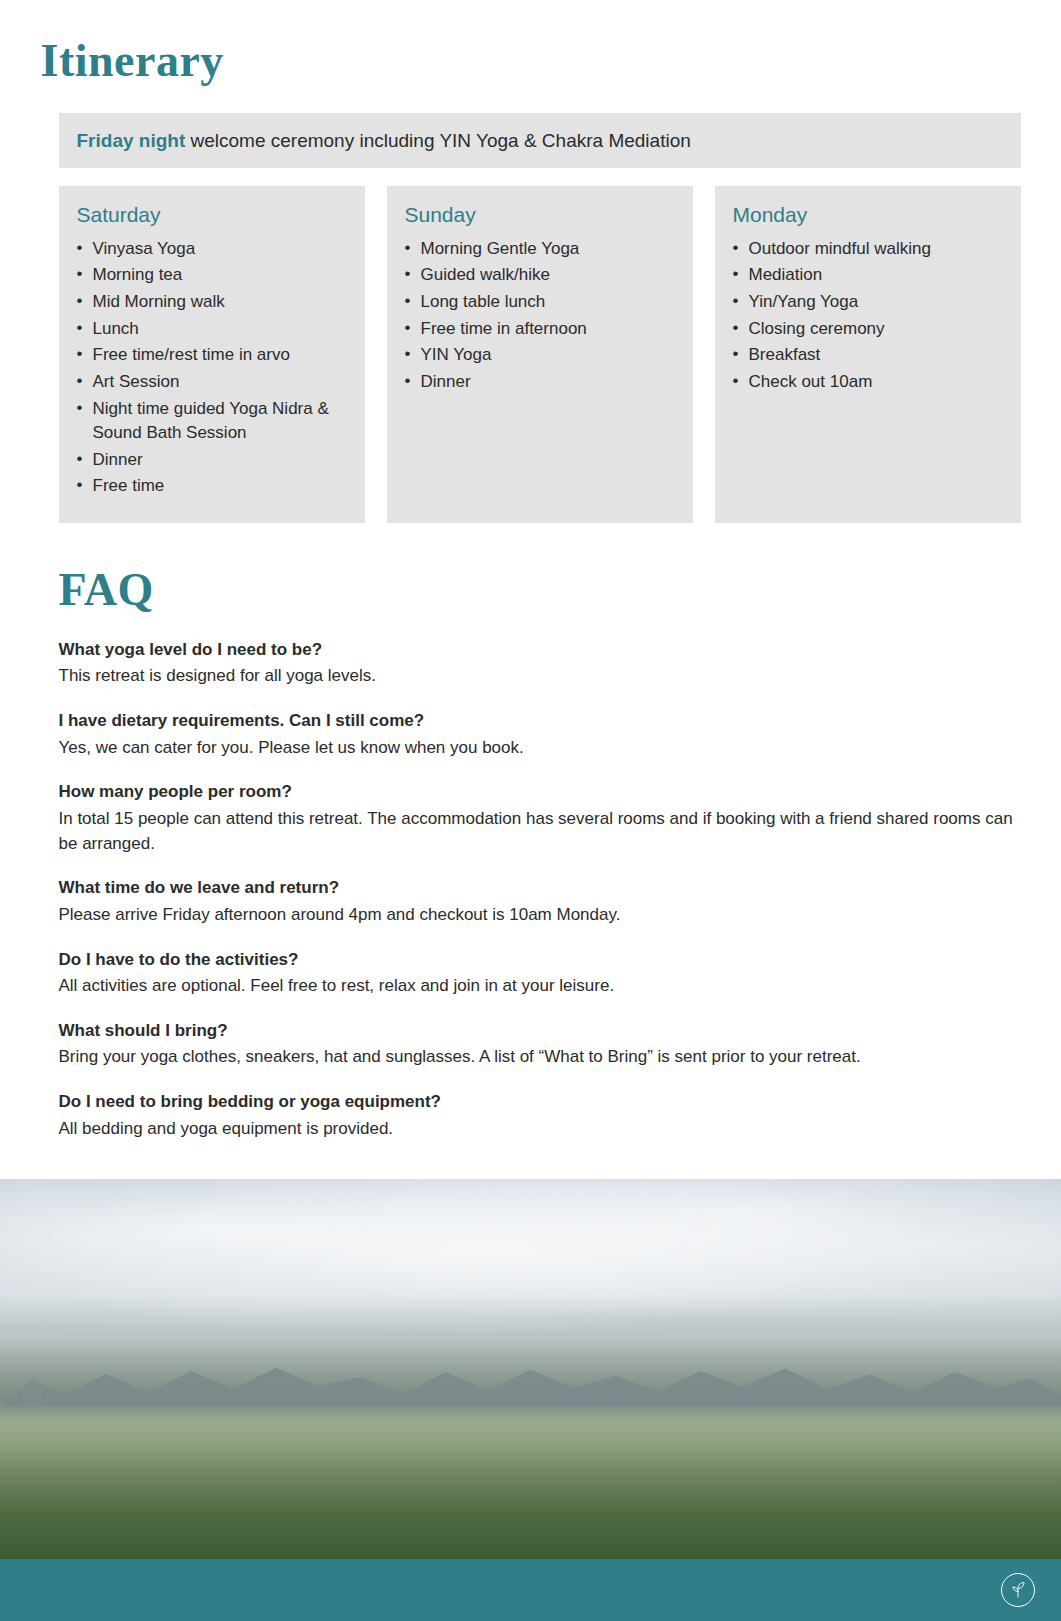Itinerary
Friday night welcome ceremony including YIN Yoga & Chakra Mediation
Saturday
Vinyasa Yoga
Morning tea
Mid Morning walk
Lunch
Free time/rest time in arvo
Art Session
Night time guided Yoga Nidra & Sound Bath Session
Dinner
Free time
Sunday
Morning Gentle Yoga
Guided walk/hike
Long table lunch
Free time in afternoon
YIN Yoga
Dinner
Monday
Outdoor mindful walking
Mediation
Yin/Yang Yoga
Closing ceremony
Breakfast
Check out 10am
FAQ
What yoga level do I need to be?
This retreat is designed for all yoga levels.
I have dietary requirements. Can I still come?
Yes, we can cater for you. Please let us know when you book.
How many people per room?
In total 15 people can attend this retreat. The accommodation has several rooms and if booking with a friend shared rooms can be arranged.
What time do we leave and return?
Please arrive Friday afternoon around 4pm and checkout is 10am Monday.
Do I have to do the activities?
All activities are optional. Feel free to rest, relax and join in at your leisure.
What should I bring?
Bring your yoga clothes, sneakers, hat and sunglasses. A list of “What to Bring” is sent prior to your retreat.
Do I need to bring bedding or yoga equipment?
All bedding and yoga equipment is provided.